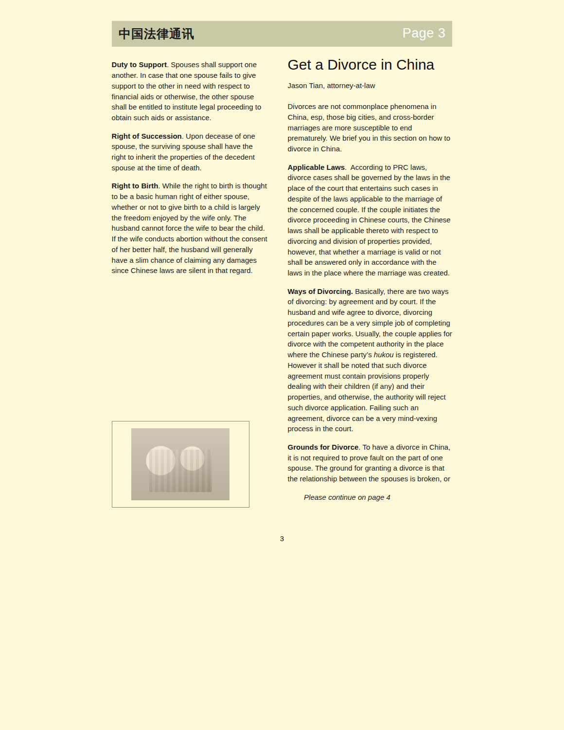中国法律通讯
Page 3
Duty to Support. Spouses shall support one another. In case that one spouse fails to give support to the other in need with respect to financial aids or otherwise, the other spouse shall be entitled to institute legal proceeding to obtain such aids or assistance.
Right of Succession. Upon decease of one spouse, the surviving spouse shall have the right to inherit the properties of the decedent spouse at the time of death.
Right to Birth. While the right to birth is thought to be a basic human right of either spouse, whether or not to give birth to a child is largely the freedom enjoyed by the wife only. The husband cannot force the wife to bear the child. If the wife conducts abortion without the consent of her better half, the husband will generally have a slim chance of claiming any damages since Chinese laws are silent in that regard.
Get a Divorce in China
Jason Tian, attorney-at-law
Divorces are not commonplace phenomena in China, esp, those big cities, and cross-border marriages are more susceptible to end prematurely. We brief you in this section on how to divorce in China.
Applicable Laws. According to PRC laws, divorce cases shall be governed by the laws in the place of the court that entertains such cases in despite of the laws applicable to the marriage of the concerned couple. If the couple initiates the divorce proceeding in Chinese courts, the Chinese laws shall be applicable thereto with respect to divorcing and division of properties provided, however, that whether a marriage is valid or not shall be answered only in accordance with the laws in the place where the marriage was created.
Ways of Divorcing. Basically, there are two ways of divorcing: by agreement and by court. If the husband and wife agree to divorce, divorcing procedures can be a very simple job of completing certain paper works. Usually, the couple applies for divorce with the competent authority in the place where the Chinese party’s hukou is registered. However it shall be noted that such divorce agreement must contain provisions properly dealing with their children (if any) and their properties, and otherwise, the authority will reject such divorce application. Failing such an agreement, divorce can be a very mind-vexing process in the court.
Grounds for Divorce. To have a divorce in China, it is not required to prove fault on the part of one spouse. The ground for granting a divorce is that the relationship between the spouses is broken, or
Please continue on page 4
3